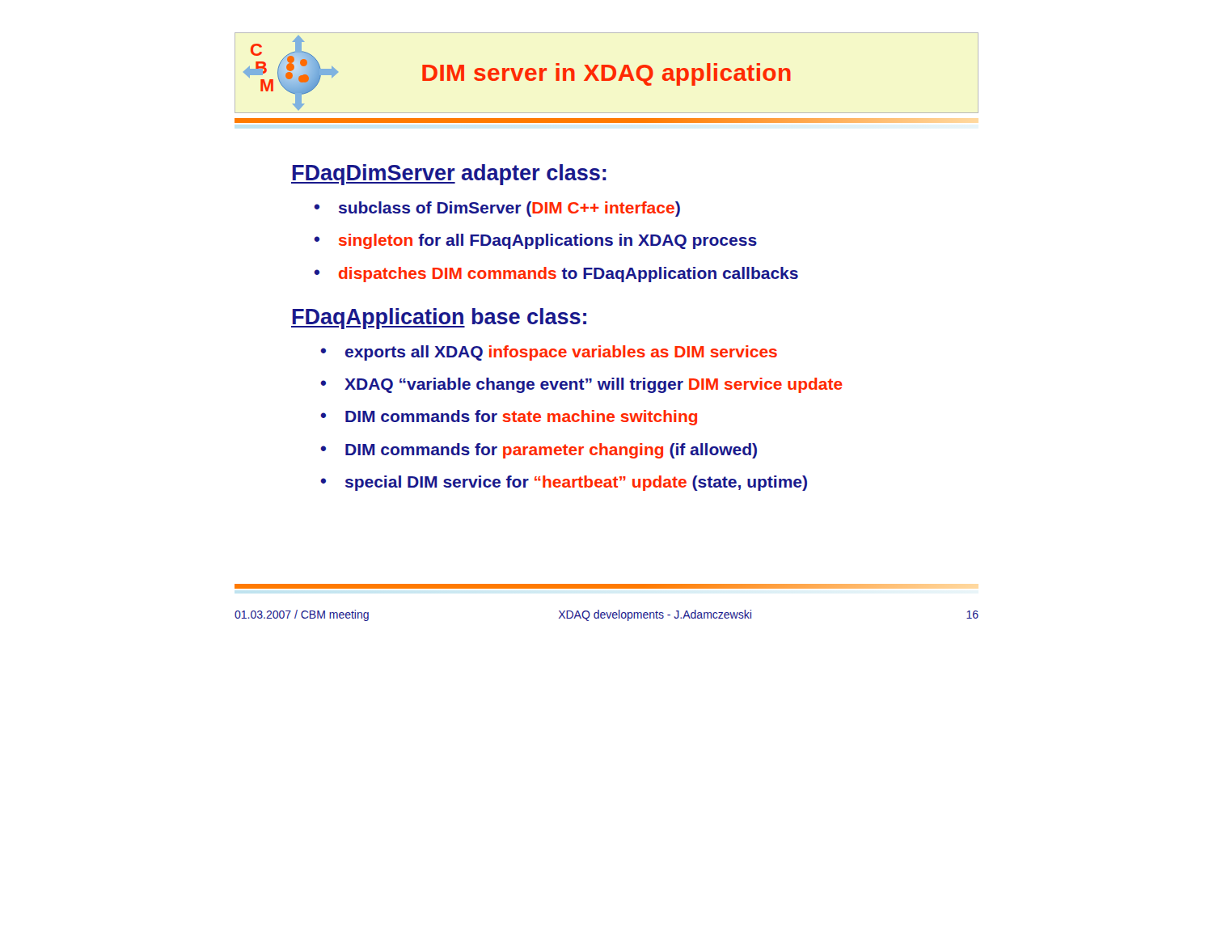C B M
DIM server in XDAQ application
FDaqDimServer adapter class:
subclass of DimServer (DIM C++ interface)
singleton for all FDaqApplications in XDAQ process
dispatches DIM commands to FDaqApplication callbacks
FDaqApplication base class:
exports all XDAQ infospace variables as DIM services
XDAQ “variable change event” will trigger DIM service update
DIM commands for state machine switching
DIM commands for parameter changing (if allowed)
special DIM service for “heartbeat” update (state, uptime)
01.03.2007 / CBM meeting
XDAQ developments - J.Adamczewski
16